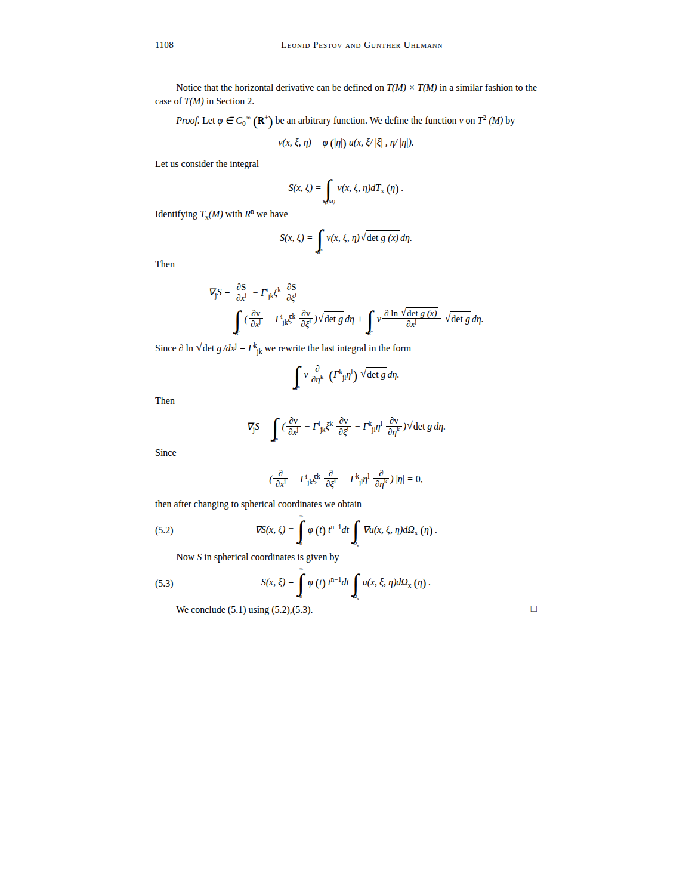1108 Leonid Pestov and Gunther Uhlmann
Notice that the horizontal derivative can be defined on T(M) × T(M) in a similar fashion to the case of T(M) in Section 2.
Proof. Let φ ∈ C0∞ (R+) be an arbitrary function. We define the function v on T2 (M) by
v(x, ξ, η) = φ (|η|) u(x, ξ/ |ξ| , η/ |η|).
Let us consider the integral
S(x, ξ) = ∫Tx(M) v(x, ξ, η)dTx (η) .
Identifying Tx(M) with Rn we have
S(x, ξ) = ∫Rn v(x, ξ, η)det g (x) dη.
Then
∇jS =
∂S∂xj − Γijkξk ∂S∂ξi
=
∫Rn (∂v∂xj − Γijkξk ∂v∂ξi)det gdη + ∫Rn v∂ ln det g (x)∂xj det gdη.
Since ∂ ln det g/dxj = Γkjk we rewrite the last integral in the form
∫Rn v∂∂ηk (Γkjlηl) det gdη.
Then
∇jS = ∫Rn (∂v∂xj − Γijkξk ∂v∂ξi − Γkjlηl ∂v∂ηk)det gdη.
Since
(∂∂xj − Γijkξk ∂∂ξi − Γkjlηl ∂∂ηk) |η| = 0,
then after changing to spherical coordinates we obtain
(5.2)
∇S(x, ξ) = ∫∞0 φ (t) tn−1dt ∫Ωx ∇u(x, ξ, η)dΩx (η) .
Now S in spherical coordinates is given by
(5.3)
S(x, ξ) = ∫∞0 φ (t) tn−1dt ∫Ωx u(x, ξ, η)dΩx (η) .
We conclude (5.1) using (5.2),(5.3).□